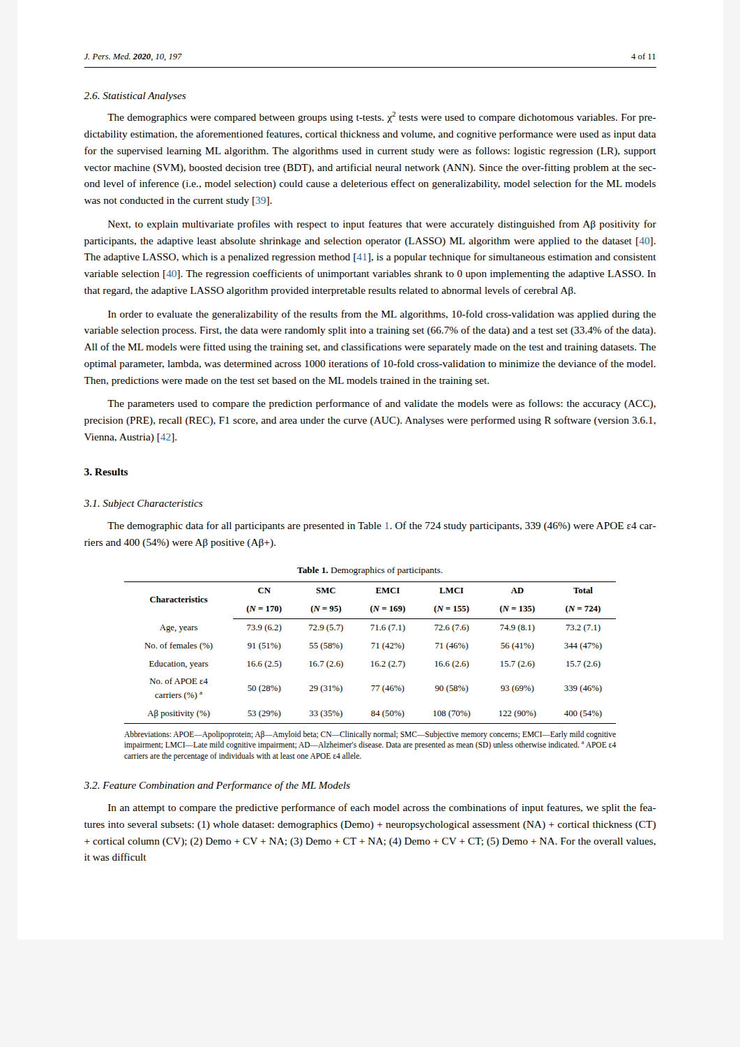J. Pers. Med. 2020, 10, 197 4 of 11
2.6. Statistical Analyses
The demographics were compared between groups using t-tests. χ2 tests were used to compare dichotomous variables. For predictability estimation, the aforementioned features, cortical thickness and volume, and cognitive performance were used as input data for the supervised learning ML algorithm. The algorithms used in current study were as follows: logistic regression (LR), support vector machine (SVM), boosted decision tree (BDT), and artificial neural network (ANN). Since the over-fitting problem at the second level of inference (i.e., model selection) could cause a deleterious effect on generalizability, model selection for the ML models was not conducted in the current study [39].
Next, to explain multivariate profiles with respect to input features that were accurately distinguished from Aβ positivity for participants, the adaptive least absolute shrinkage and selection operator (LASSO) ML algorithm were applied to the dataset [40]. The adaptive LASSO, which is a penalized regression method [41], is a popular technique for simultaneous estimation and consistent variable selection [40]. The regression coefficients of unimportant variables shrank to 0 upon implementing the adaptive LASSO. In that regard, the adaptive LASSO algorithm provided interpretable results related to abnormal levels of cerebral Aβ.
In order to evaluate the generalizability of the results from the ML algorithms, 10-fold cross-validation was applied during the variable selection process. First, the data were randomly split into a training set (66.7% of the data) and a test set (33.4% of the data). All of the ML models were fitted using the training set, and classifications were separately made on the test and training datasets. The optimal parameter, lambda, was determined across 1000 iterations of 10-fold cross-validation to minimize the deviance of the model. Then, predictions were made on the test set based on the ML models trained in the training set.
The parameters used to compare the prediction performance of and validate the models were as follows: the accuracy (ACC), precision (PRE), recall (REC), F1 score, and area under the curve (AUC). Analyses were performed using R software (version 3.6.1, Vienna, Austria) [42].
3. Results
3.1. Subject Characteristics
The demographic data for all participants are presented in Table 1. Of the 724 study participants, 339 (46%) were APOE ε4 carriers and 400 (54%) were Aβ positive (Aβ+).
Table 1. Demographics of participants.
| Characteristics | CN | SMC | EMCI | LMCI | AD | Total |
| --- | --- | --- | --- | --- | --- | --- |
| ( N = 170) | ( N = 95) | ( N = 169) | ( N = 155) | ( N = 135) | ( N = 724) |
| Age, years | 73.9 (6.2) | 72.9 (5.7) | 71.6 (7.1) | 72.6 (7.6) | 74.9 (8.1) | 73.2 (7.1) |
| No. of females (%) | 91 (51%) | 55 (58%) | 71 (42%) | 71 (46%) | 56 (41%) | 344 (47%) |
| Education, years | 16.6 (2.5) | 16.7 (2.6) | 16.2 (2.7) | 16.6 (2.6) | 15.7 (2.6) | 15.7 (2.6) |
| No. of APOE ε4 carriers (%) a | 50 (28%) | 29 (31%) | 77 (46%) | 90 (58%) | 93 (69%) | 339 (46%) |
| Aβ positivity (%) | 53 (29%) | 33 (35%) | 84 (50%) | 108 (70%) | 122 (90%) | 400 (54%) |
Abbreviations: APOE—Apolipoprotein; Aβ—Amyloid beta; CN—Clinically normal; SMC—Subjective memory concerns; EMCI—Early mild cognitive impairment; LMCI—Late mild cognitive impairment; AD—Alzheimer′s disease. Data are presented as mean (SD) unless otherwise indicated. a APOE ε4 carriers are the percentage of individuals with at least one APOE ε4 allele.
3.2. Feature Combination and Performance of the ML Models
In an attempt to compare the predictive performance of each model across the combinations of input features, we split the features into several subsets: (1) whole dataset: demographics (Demo) + neuropsychological assessment (NA) + cortical thickness (CT) + cortical column (CV); (2) Demo + CV + NA; (3) Demo + CT + NA; (4) Demo + CV + CT; (5) Demo + NA. For the overall values, it was difficult